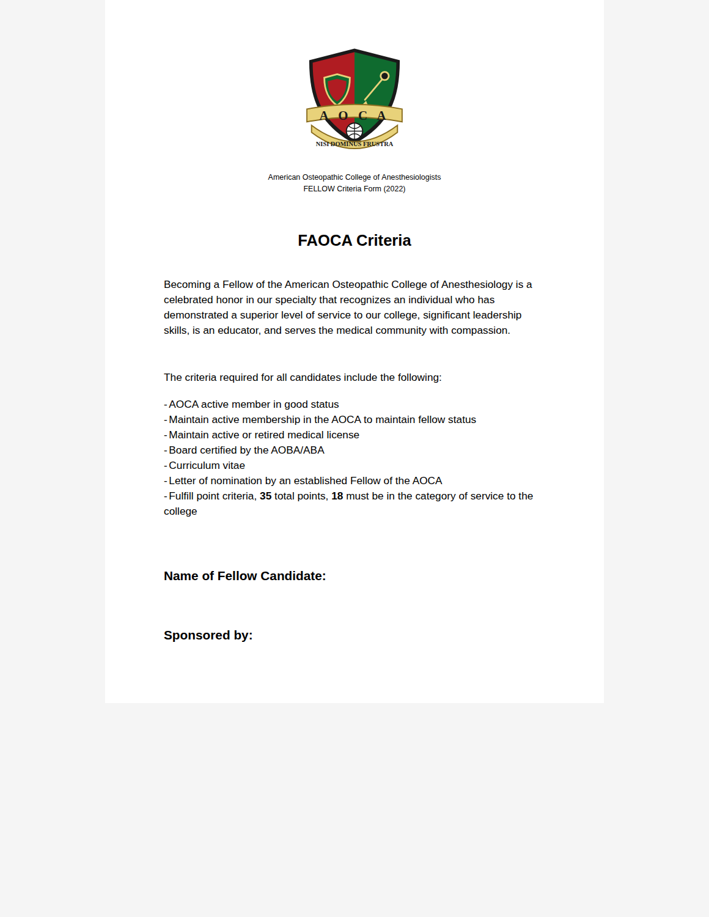A O C A NISI DOMINUS FRUSTRA
American Osteopathic College of Anesthesiologists
FELLOW Criteria Form (2022)
FAOCA Criteria
Becoming a Fellow of the American Osteopathic College of Anesthesiology is a celebrated honor in our specialty that recognizes an individual who has demonstrated a superior level of service to our college, significant leadership skills, is an educator, and serves the medical community with compassion.
The criteria required for all candidates include the following:
AOCA active member in good status
Maintain active membership in the AOCA to maintain fellow status
Maintain active or retired medical license
Board certified by the AOBA/ABA
Curriculum vitae
Letter of nomination by an established Fellow of the AOCA
Fulfill point criteria, 35 total points, 18 must be in the category of service to the college
Name of Fellow Candidate:
Sponsored by: